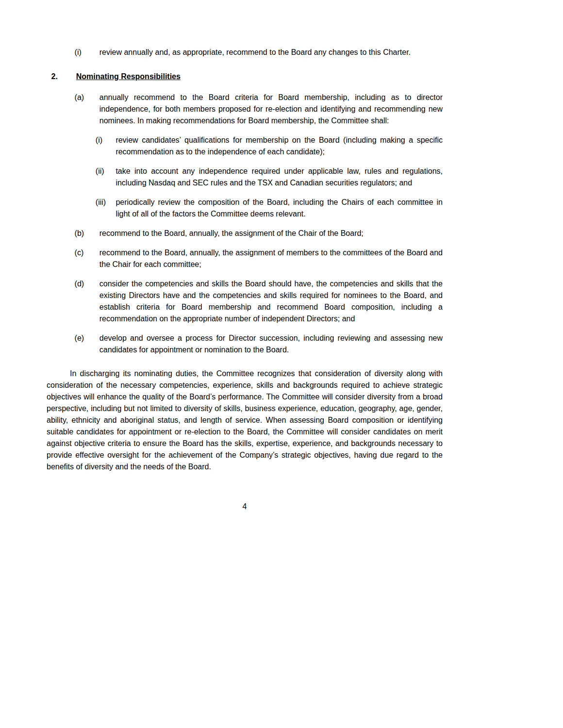(i)
review annually and, as appropriate, recommend to the Board any changes to this Charter.
2.
Nominating Responsibilities
(a)
annually recommend to the Board criteria for Board membership, including as to director independence, for both members proposed for re-election and identifying and recommending new nominees. In making recommendations for Board membership, the Committee shall:
(i)
review candidates’ qualifications for membership on the Board (including making a specific recommendation as to the independence of each candidate);
(ii)
take into account any independence required under applicable law, rules and regulations, including Nasdaq and SEC rules and the TSX and Canadian securities regulators; and
(iii)
periodically review the composition of the Board, including the Chairs of each committee in light of all of the factors the Committee deems relevant.
(b)
recommend to the Board, annually, the assignment of the Chair of the Board;
(c)
recommend to the Board, annually, the assignment of members to the committees of the Board and the Chair for each committee;
(d)
consider the competencies and skills the Board should have, the competencies and skills that the existing Directors have and the competencies and skills required for nominees to the Board, and establish criteria for Board membership and recommend Board composition, including a recommendation on the appropriate number of independent Directors; and
(e)
develop and oversee a process for Director succession, including reviewing and assessing new candidates for appointment or nomination to the Board.
In discharging its nominating duties, the Committee recognizes that consideration of diversity along with consideration of the necessary competencies, experience, skills and backgrounds required to achieve strategic objectives will enhance the quality of the Board’s performance. The Committee will consider diversity from a broad perspective, including but not limited to diversity of skills, business experience, education, geography, age, gender, ability, ethnicity and aboriginal status, and length of service. When assessing Board composition or identifying suitable candidates for appointment or re-election to the Board, the Committee will consider candidates on merit against objective criteria to ensure the Board has the skills, expertise, experience, and backgrounds necessary to provide effective oversight for the achievement of the Company’s strategic objectives, having due regard to the benefits of diversity and the needs of the Board.
4